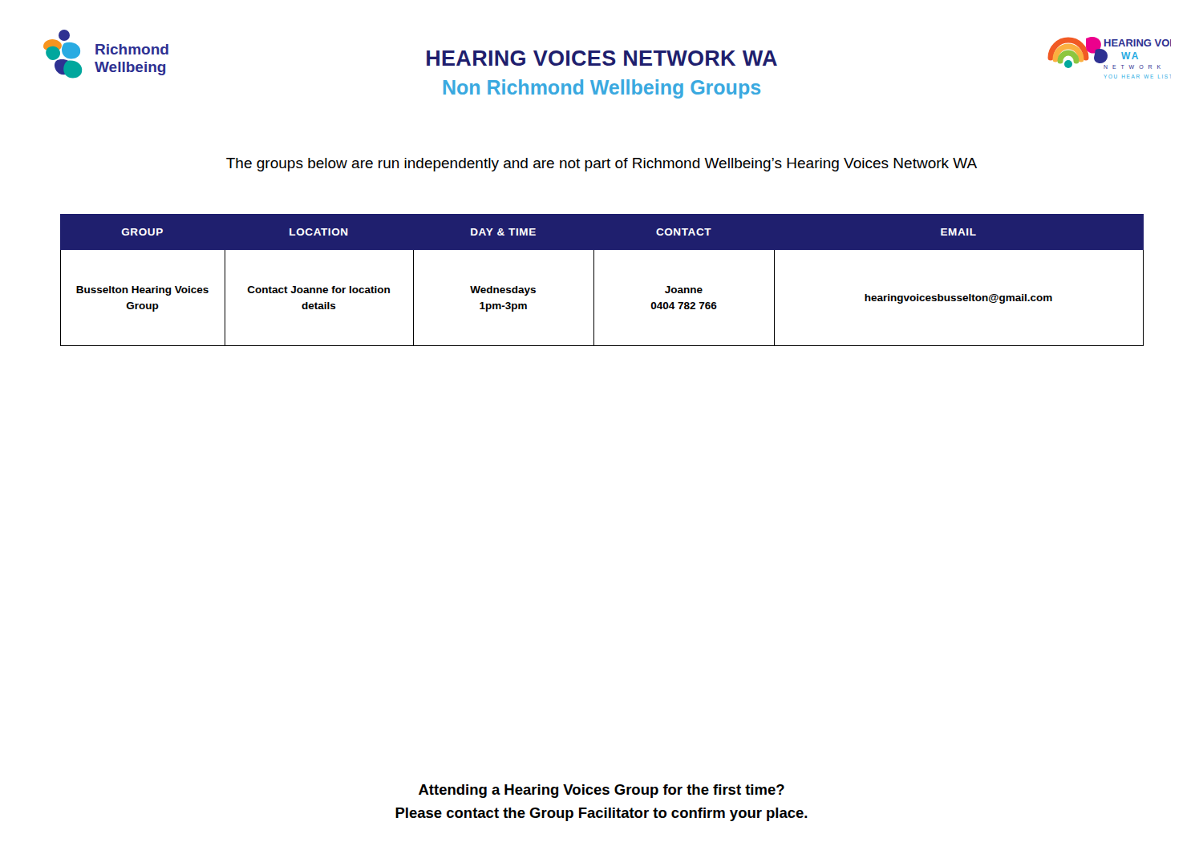Richmond Wellbeing
HEARING VOICES NETWORK WA
Non Richmond Wellbeing Groups
HEARING VOICES WA N E T W O R K YOU HEAR WE LISTEN
The groups below are run independently and are not part of Richmond Wellbeing’s Hearing Voices Network WA
| GROUP | LOCATION | DAY & TIME | CONTACT | EMAIL |
| --- | --- | --- | --- | --- |
| Busselton Hearing Voices Group | Contact Joanne for location details | Wednesdays 1pm-3pm | Joanne 0404 782 766 | hearingvoicesbusselton@gmail.com |
Attending a Hearing Voices Group for the first time?
Please contact the Group Facilitator to confirm your place.